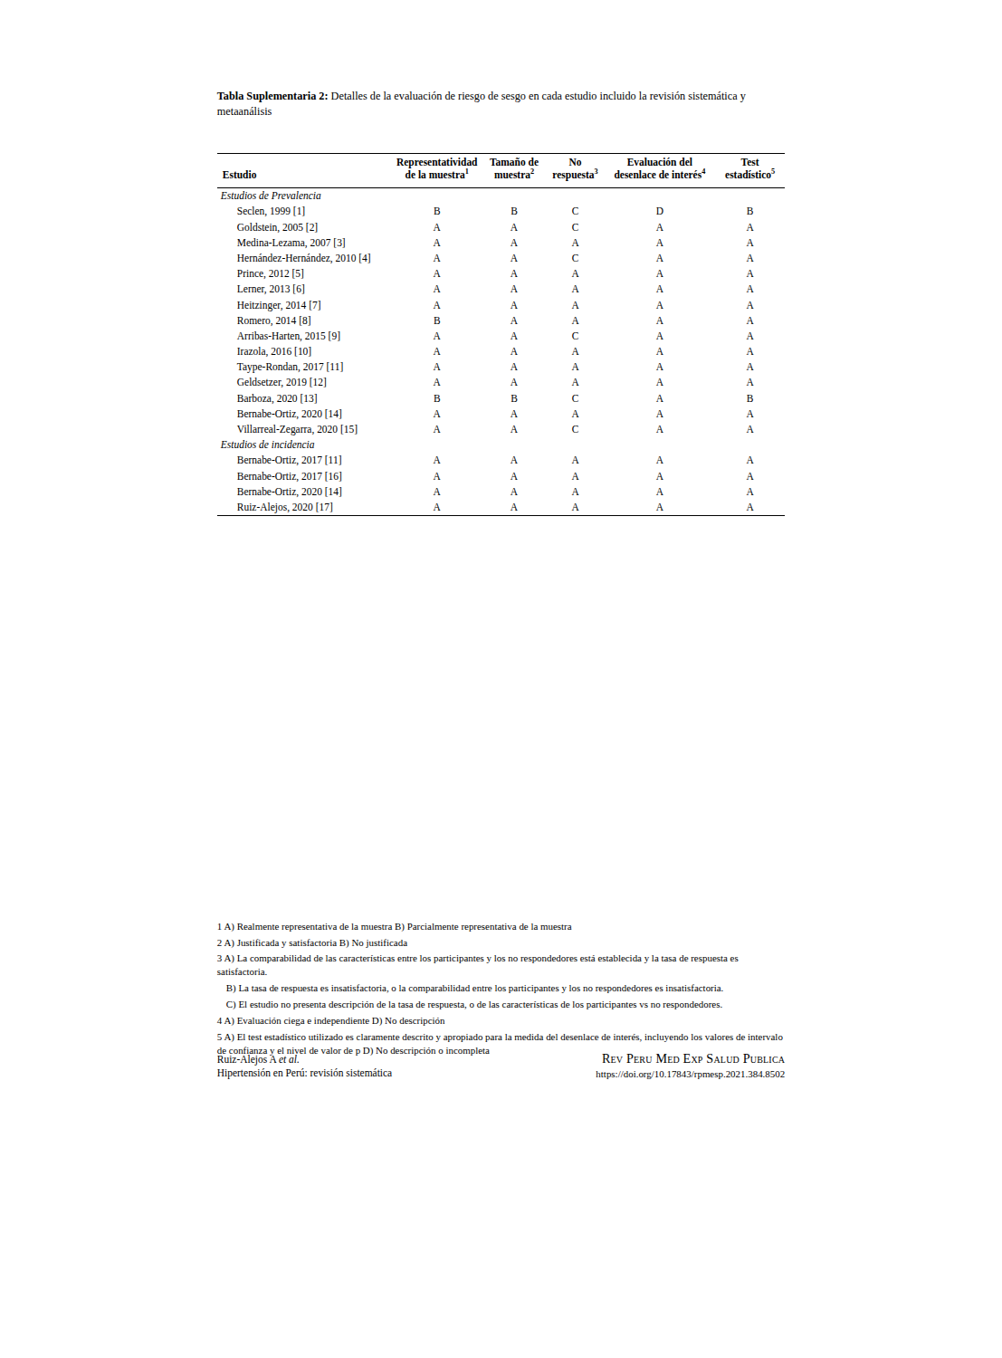Tabla Suplementaria 2: Detalles de la evaluación de riesgo de sesgo en cada estudio incluido la revisión sistemática y metaanálisis
| Estudio | Representatividad de la muestra 1 | Tamaño de muestra 2 | No respuesta 3 | Evaluación del desenlace de interés 4 | Test estadístico 5 |
| --- | --- | --- | --- | --- | --- |
| Estudios de Prevalencia |
| Seclen, 1999 [1] | B | B | C | D | B |
| Goldstein, 2005 [2] | A | A | C | A | A |
| Medina-Lezama, 2007 [3] | A | A | A | A | A |
| Hernández-Hernández, 2010 [4] | A | A | C | A | A |
| Prince, 2012 [5] | A | A | A | A | A |
| Lerner, 2013 [6] | A | A | A | A | A |
| Heitzinger, 2014 [7] | A | A | A | A | A |
| Romero, 2014 [8] | B | A | A | A | A |
| Arribas-Harten, 2015 [9] | A | A | C | A | A |
| Irazola, 2016 [10] | A | A | A | A | A |
| Taype-Rondan, 2017 [11] | A | A | A | A | A |
| Geldsetzer, 2019 [12] | A | A | A | A | A |
| Barboza, 2020 [13] | B | B | C | A | B |
| Bernabe-Ortiz, 2020 [14] | A | A | A | A | A |
| Villarreal-Zegarra, 2020 [15] | A | A | C | A | A |
| Estudios de incidencia |
| Bernabe-Ortiz, 2017 [11] | A | A | A | A | A |
| Bernabe-Ortiz, 2017 [16] | A | A | A | A | A |
| Bernabe-Ortiz, 2020 [14] | A | A | A | A | A |
| Ruiz-Alejos, 2020 [17] | A | A | A | A | A |
1 A) Realmente representativa de la muestra B) Parcialmente representativa de la muestra
2 A) Justificada y satisfactoria B) No justificada
3 A) La comparabilidad de las características entre los participantes y los no respondedores está establecida y la tasa de respuesta es satisfactoria.
B) La tasa de respuesta es insatisfactoria, o la comparabilidad entre los participantes y los no respondedores es insatisfactoria.
C) El estudio no presenta descripción de la tasa de respuesta, o de las características de los participantes vs no respondedores.
4 A) Evaluación ciega e independiente D) No descripción
5 A) El test estadístico utilizado es claramente descrito y apropiado para la medida del desenlace de interés, incluyendo los valores de intervalo de confianza y el nivel de valor de p D) No descripción o incompleta
Ruiz-Alejos A et al.
Hipertensión en Perú: revisión sistemática
Rev Peru Med Exp Salud Publica
https://doi.org/10.17843/rpmesp.2021.384.8502